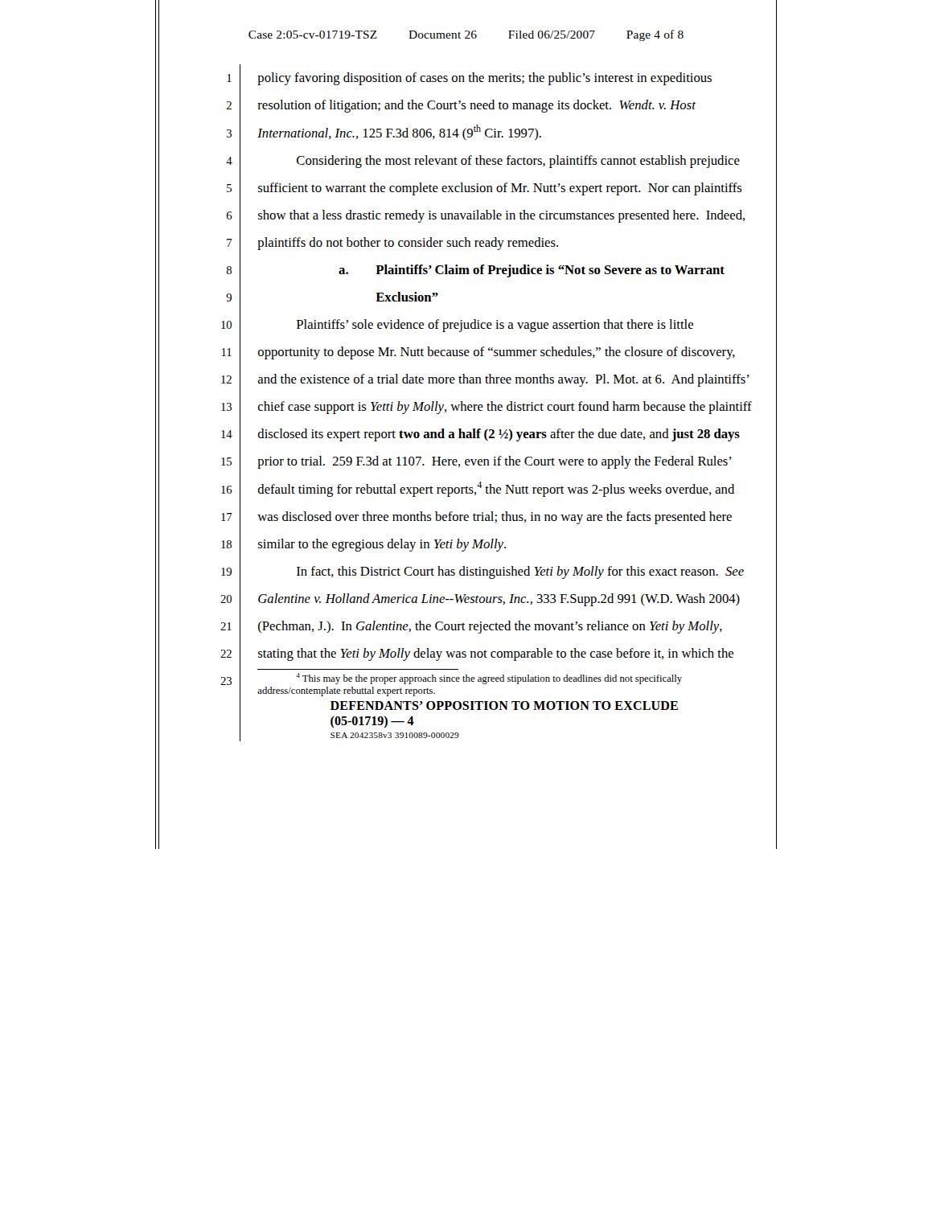Case 2:05-cv-01719-TSZ Document 26 Filed 06/25/2007 Page 4 of 8
1
2
3
4
5
6
7
8
9
10
11
12
13
14
15
16
17
18
19
20
21
22
23
policy favoring disposition of cases on the merits; the public’s interest in expeditious resolution of litigation; and the Court’s need to manage its docket. Wendt. v. Host International, Inc., 125 F.3d 806, 814 (9th Cir. 1997).
Considering the most relevant of these factors, plaintiffs cannot establish prejudice sufficient to warrant the complete exclusion of Mr. Nutt’s expert report. Nor can plaintiffs show that a less drastic remedy is unavailable in the circumstances presented here. Indeed, plaintiffs do not bother to consider such ready remedies.
a. Plaintiffs’ Claim of Prejudice is “Not so Severe as to Warrant Exclusion”
Plaintiffs’ sole evidence of prejudice is a vague assertion that there is little opportunity to depose Mr. Nutt because of “summer schedules,” the closure of discovery, and the existence of a trial date more than three months away. Pl. Mot. at 6. And plaintiffs’ chief case support is Yetti by Molly, where the district court found harm because the plaintiff disclosed its expert report two and a half (2 ½) years after the due date, and just 28 days prior to trial. 259 F.3d at 1107. Here, even if the Court were to apply the Federal Rules’ default timing for rebuttal expert reports,4 the Nutt report was 2-plus weeks overdue, and was disclosed over three months before trial; thus, in no way are the facts presented here similar to the egregious delay in Yeti by Molly.
In fact, this District Court has distinguished Yeti by Molly for this exact reason. See Galentine v. Holland America Line--Westours, Inc., 333 F.Supp.2d 991 (W.D. Wash 2004) (Pechman, J.). In Galentine, the Court rejected the movant’s reliance on Yeti by Molly, stating that the Yeti by Molly delay was not comparable to the case before it, in which the
4 This may be the proper approach since the agreed stipulation to deadlines did not specifically address/contemplate rebuttal expert reports.
DEFENDANTS’ OPPOSITION TO MOTION TO EXCLUDE
(05-01719) — 4
SEA 2042358v3 3910089-000029